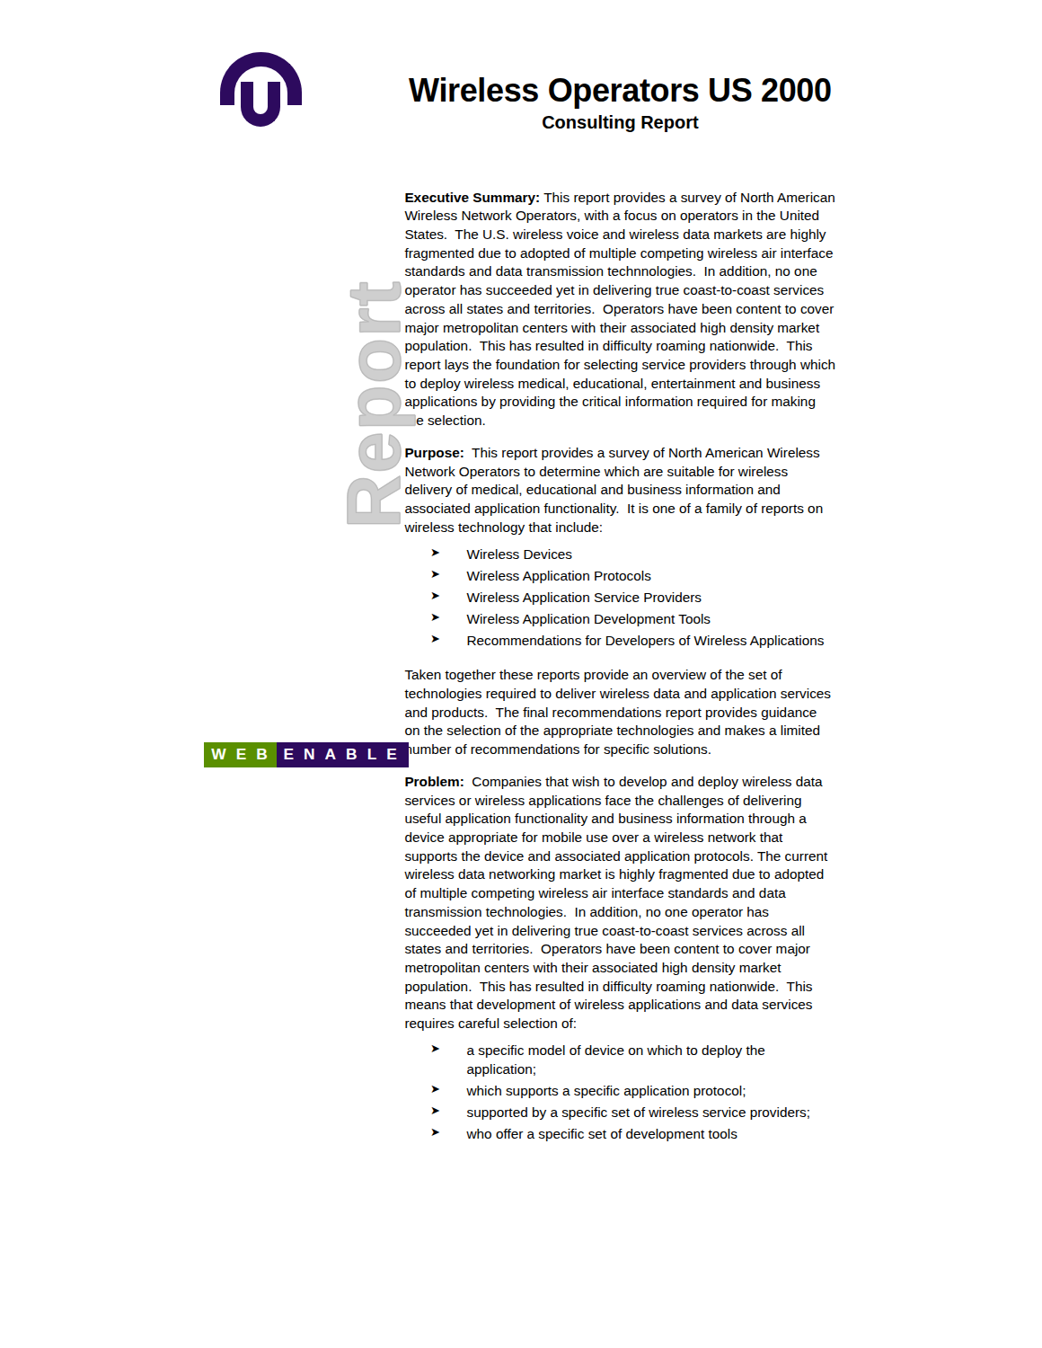Report
W E B E N A B L E
Wireless Operators US 2000
Consulting Report
Executive Summary: This report provides a survey of North American Wireless Network Operators, with a focus on operators in the United States. The U.S. wireless voice and wireless data markets are highly fragmented due to adopted of multiple competing wireless air interface standards and data transmission technnologies. In addition, no one operator has succeeded yet in delivering true coast-to-coast services across all states and territories. Operators have been content to cover major metropolitan centers with their associated high density market population. This has resulted in difficulty roaming nationwide. This report lays the foundation for selecting service providers through which to deploy wireless medical, educational, entertainment and business applications by providing the critical information required for making the selection.
Purpose: This report provides a survey of North American Wireless Network Operators to determine which are suitable for wireless delivery of medical, educational and business information and associated application functionality. It is one of a family of reports on wireless technology that include:
Wireless Devices
Wireless Application Protocols
Wireless Application Service Providers
Wireless Application Development Tools
Recommendations for Developers of Wireless Applications
Taken together these reports provide an overview of the set of technologies required to deliver wireless data and application services and products. The final recommendations report provides guidance on the selection of the appropriate technologies and makes a limited number of recommendations for specific solutions.
Problem: Companies that wish to develop and deploy wireless data services or wireless applications face the challenges of delivering useful application functionality and business information through a device appropriate for mobile use over a wireless network that supports the device and associated application protocols. The current wireless data networking market is highly fragmented due to adopted of multiple competing wireless air interface standards and data transmission technologies. In addition, no one operator has succeeded yet in delivering true coast-to-coast services across all states and territories. Operators have been content to cover major metropolitan centers with their associated high density market population. This has resulted in difficulty roaming nationwide. This means that development of wireless applications and data services requires careful selection of:
a specific model of device on which to deploy the application;
which supports a specific application protocol;
supported by a specific set of wireless service providers;
who offer a specific set of development tools